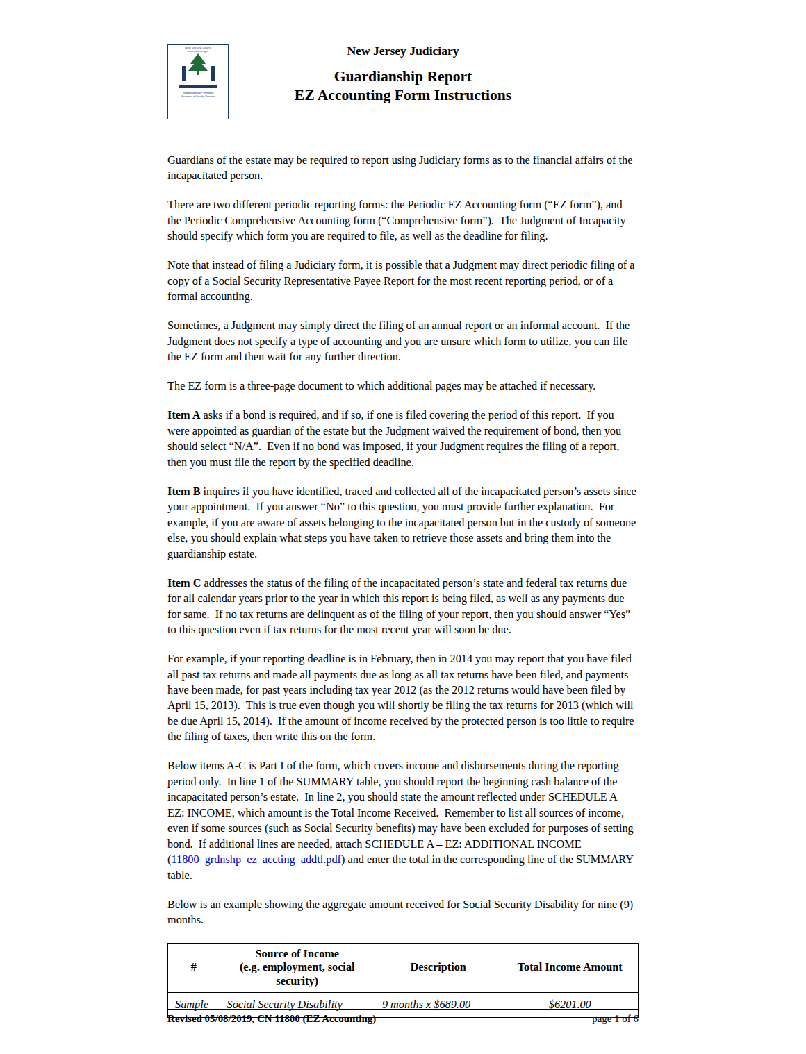New Jersey Courtswww.njcourts.gov
Independence • Integrity
Fairness • Quality Service
New Jersey Judiciary
Guardianship Report
EZ Accounting Form Instructions
Guardians of the estate may be required to report using Judiciary forms as to the financial affairs of the incapacitated person.
There are two different periodic reporting forms: the Periodic EZ Accounting form (“EZ form”), and the Periodic Comprehensive Accounting form (“Comprehensive form”). The Judgment of Incapacity should specify which form you are required to file, as well as the deadline for filing.
Note that instead of filing a Judiciary form, it is possible that a Judgment may direct periodic filing of a copy of a Social Security Representative Payee Report for the most recent reporting period, or of a formal accounting.
Sometimes, a Judgment may simply direct the filing of an annual report or an informal account. If the Judgment does not specify a type of accounting and you are unsure which form to utilize, you can file the EZ form and then wait for any further direction.
The EZ form is a three-page document to which additional pages may be attached if necessary.
Item A asks if a bond is required, and if so, if one is filed covering the period of this report. If you were appointed as guardian of the estate but the Judgment waived the requirement of bond, then you should select “N/A”. Even if no bond was imposed, if your Judgment requires the filing of a report, then you must file the report by the specified deadline.
Item B inquires if you have identified, traced and collected all of the incapacitated person’s assets since your appointment. If you answer “No” to this question, you must provide further explanation. For example, if you are aware of assets belonging to the incapacitated person but in the custody of someone else, you should explain what steps you have taken to retrieve those assets and bring them into the guardianship estate.
Item C addresses the status of the filing of the incapacitated person’s state and federal tax returns due for all calendar years prior to the year in which this report is being filed, as well as any payments due for same. If no tax returns are delinquent as of the filing of your report, then you should answer “Yes” to this question even if tax returns for the most recent year will soon be due.
For example, if your reporting deadline is in February, then in 2014 you may report that you have filed all past tax returns and made all payments due as long as all tax returns have been filed, and payments have been made, for past years including tax year 2012 (as the 2012 returns would have been filed by April 15, 2013). This is true even though you will shortly be filing the tax returns for 2013 (which will be due April 15, 2014). If the amount of income received by the protected person is too little to require the filing of taxes, then write this on the form.
Below items A-C is Part I of the form, which covers income and disbursements during the reporting period only. In line 1 of the SUMMARY table, you should report the beginning cash balance of the incapacitated person’s estate. In line 2, you should state the amount reflected under SCHEDULE A – EZ: INCOME, which amount is the Total Income Received. Remember to list all sources of income, even if some sources (such as Social Security benefits) may have been excluded for purposes of setting bond. If additional lines are needed, attach SCHEDULE A – EZ: ADDITIONAL INCOME (11800_grdnshp_ez_accting_addtl.pdf) and enter the total in the corresponding line of the SUMMARY table.
Below is an example showing the aggregate amount received for Social Security Disability for nine (9) months.
| # | Source of Income (e.g. employment, social security) | Description | Total Income Amount |
| --- | --- | --- | --- |
| Sample | Social Security Disability | 9 months x $689.00 | $6201.00 |
Revised 05/08/2019, CN 11800 (EZ Accounting)
page 1 of 6